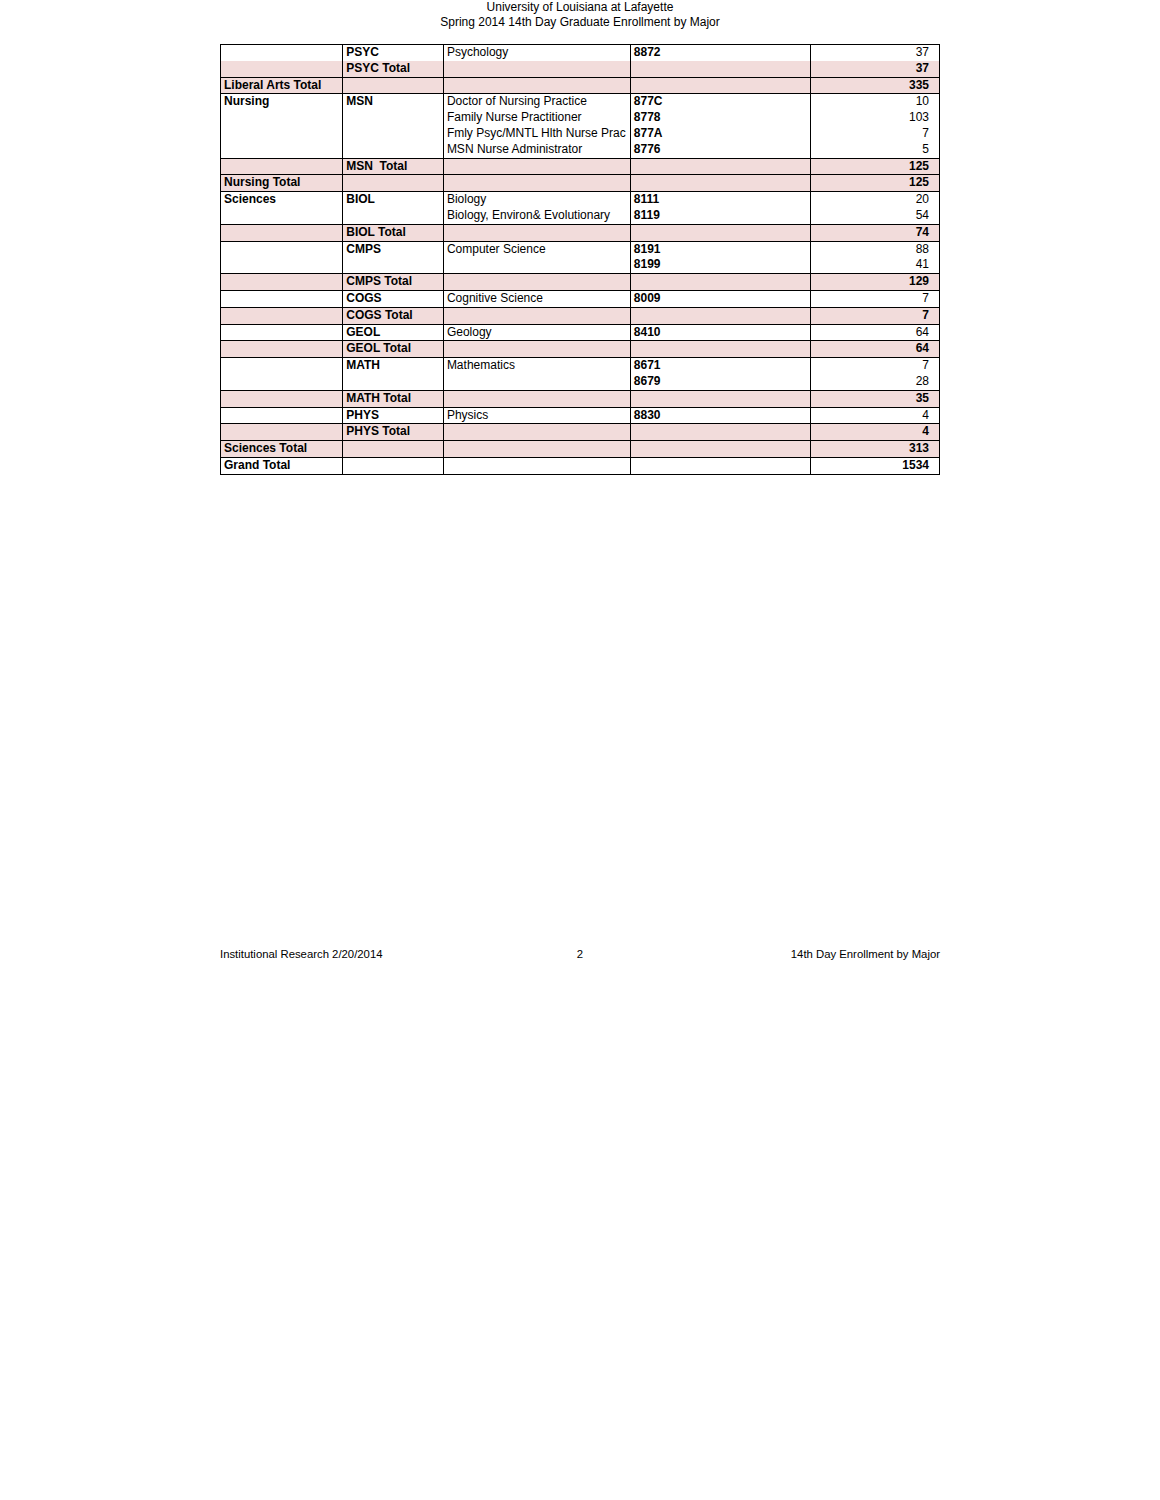University of Louisiana at Lafayette
Spring 2014 14th Day Graduate Enrollment by Major
| | PSYC | Psychology | 8872 | 37 |
| | PSYC Total | | | 37 |
| Liberal Arts Total | | | | 335 |
| Nursing | MSN | Doctor of Nursing Practice | 877C | 10 |
| | | Family Nurse Practitioner | 8778 | 103 |
| | | Fmly Psyc/MNTL Hlth Nurse Prac | 877A | 7 |
| | | MSN Nurse Administrator | 8776 | 5 |
| | MSN Total | | | 125 |
| Nursing Total | | | | 125 |
| Sciences | BIOL | Biology | 8111 | 20 |
| | | Biology, Environ& Evolutionary | 8119 | 54 |
| | BIOL Total | | | 74 |
| | CMPS | Computer Science | 8191 | 88 |
| | | | 8199 | 41 |
| | CMPS Total | | | 129 |
| | COGS | Cognitive Science | 8009 | 7 |
| | COGS Total | | | 7 |
| | GEOL | Geology | 8410 | 64 |
| | GEOL Total | | | 64 |
| | MATH | Mathematics | 8671 | 7 |
| | | | 8679 | 28 |
| | MATH Total | | | 35 |
| | PHYS | Physics | 8830 | 4 |
| | PHYS Total | | | 4 |
| Sciences Total | | | | 313 |
| Grand Total | | | | 1534 |
Institutional Research 2/20/2014
2
14th Day Enrollment by Major